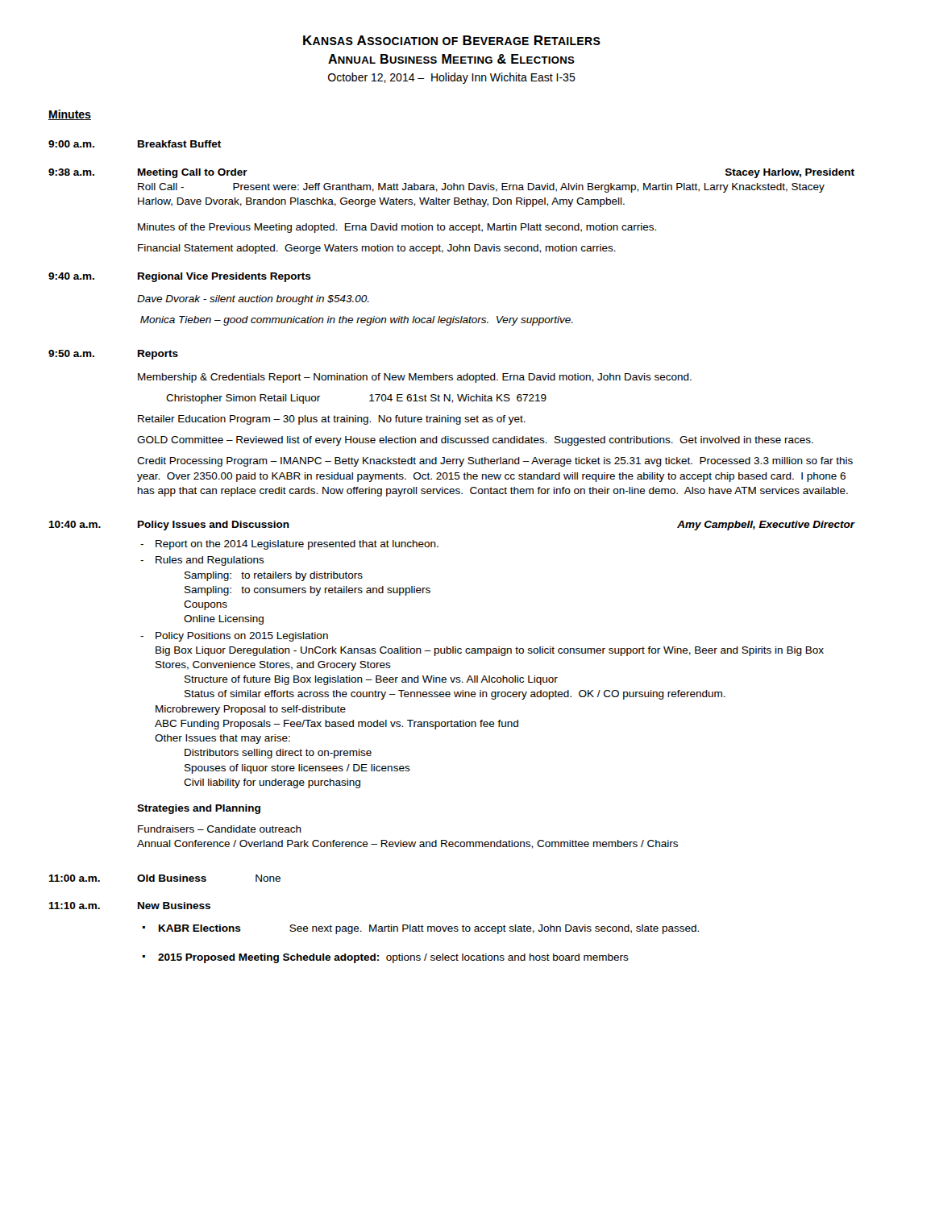KANSAS ASSOCIATION OF BEVERAGE RETAILERS
ANNUAL BUSINESS MEETING & ELECTIONS
October 12, 2014 – Holiday Inn Wichita East I-35
Minutes
| 9:00 a.m. | Breakfast Buffet |
| 9:38 a.m. | Meeting Call to Order Stacey Harlow, President Roll Call - Present were: Jeff Grantham, Matt Jabara, John Davis, Erna David, Alvin Bergkamp, Martin Platt, Larry Knackstedt, Stacey Harlow, Dave Dvorak, Brandon Plaschka, George Waters, Walter Bethay, Don Rippel, Amy Campbell. Minutes of the Previous Meeting adopted. Erna David motion to accept, Martin Platt second, motion carries. Financial Statement adopted. George Waters motion to accept, John Davis second, motion carries. |
| 9:40 a.m. | Regional Vice Presidents Reports Dave Dvorak - silent auction brought in $543.00. Monica Tieben – good communication in the region with local legislators. Very supportive. |
| 9:50 a.m. | Reports Membership & Credentials Report – Nomination of New Members adopted. Erna David motion, John Davis second. Christopher Simon Retail Liquor 1704 E 61st St N, Wichita KS 67219 Retailer Education Program – 30 plus at training. No future training set as of yet. GOLD Committee – Reviewed list of every House election and discussed candidates. Suggested contributions. Get involved in these races. Credit Processing Program – IMANPC – Betty Knackstedt and Jerry Sutherland – Average ticket is 25.31 avg ticket. Processed 3.3 million so far this year. Over 2350.00 paid to KABR in residual payments. Oct. 2015 the new cc standard will require the ability to accept chip based card. I phone 6 has app that can replace credit cards. Now offering payroll services. Contact them for info on their on-line demo. Also have ATM services available. |
| 10:40 a.m. | Policy Issues and Discussion Amy Campbell , Executive Director Report on the 2014 Legislature presented that at luncheon. Rules and Regulations Sampling: to retailers by distributors Sampling: to consumers by retailers and suppliers Coupons Online Licensing Policy Positions on 2015 Legislation Big Box Liquor Deregulation - UnCork Kansas Coalition – public campaign to solicit consumer support for Wine, Beer and Spirits in Big Box Stores, Convenience Stores, and Grocery Stores Structure of future Big Box legislation – Beer and Wine vs. All Alcoholic Liquor Status of similar efforts across the country – Tennessee wine in grocery adopted. OK / CO pursuing referendum. Microbrewery Proposal to self-distribute ABC Funding Proposals – Fee/Tax based model vs. Transportation fee fund Other Issues that may arise: Distributors selling direct to on-premise Spouses of liquor store licensees / DE licenses Civil liability for underage purchasing Strategies and Planning Fundraisers – Candidate outreach Annual Conference / Overland Park Conference – Review and Recommendations, Committee members / Chairs |
| 11:00 a.m. | Old Business None |
| 11:10 a.m. | New Business KABR Elections See next page. Martin Platt moves to accept slate, John Davis second, slate passed. 2015 Proposed Meeting Schedule adopted: options / select locations and host board members |